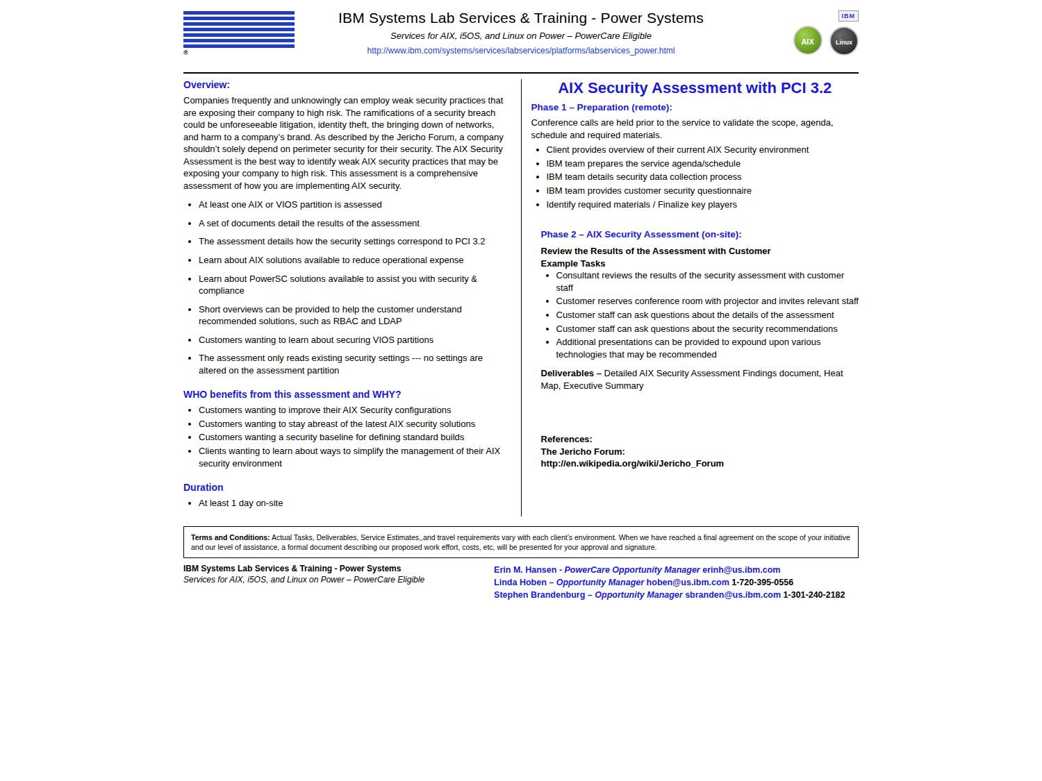®
IBM Systems Lab Services & Training - Power Systems
Services for AIX, i5OS, and Linux on Power – PowerCare Eligible
http://www.ibm.com/systems/services/labservices/platforms/labservices_power.html
IBM
AIX Linux
Overview:
AIX Security Assessment with PCI 3.2
Companies frequently and unknowingly can employ weak security practices that are exposing their company to high risk. The ramifications of a security breach could be unforeseeable litigation, identity theft, the bringing down of networks, and harm to a company’s brand. As described by the Jericho Forum, a company shouldn’t solely depend on perimeter security for their security. The AIX Security Assessment is the best way to identify weak AIX security practices that may be exposing your company to high risk. This assessment is a comprehensive assessment of how you are implementing AIX security.
At least one AIX or VIOS partition is assessed
A set of documents detail the results of the assessment
The assessment details how the security settings correspond to PCI 3.2
Learn about AIX solutions available to reduce operational expense
Learn about PowerSC solutions available to assist you with security & compliance
Short overviews can be provided to help the customer understand recommended solutions, such as RBAC and LDAP
Customers wanting to learn about securing VIOS partitions
The assessment only reads existing security settings --- no settings are altered on the assessment partition
WHO benefits from this assessment and WHY?
Customers wanting to improve their AIX Security configurations
Customers wanting to stay abreast of the latest AIX security solutions
Customers wanting a security baseline for defining standard builds
Clients wanting to learn about ways to simplify the management of their AIX security environment
Duration
At least 1 day on-site
AIX Security Assessment with PCI 3.2
Phase 1 – Preparation (remote):
Conference calls are held prior to the service to validate the scope, agenda, schedule and required materials.
Client provides overview of their current AIX Security environment
IBM team prepares the service agenda/schedule
IBM team details security data collection process
IBM team provides customer security questionnaire
Identify required materials / Finalize key players
Phase 2 – AIX Security Assessment (on-site):
Review the Results of the Assessment with Customer
Example Tasks
Consultant reviews the results of the security assessment with customer staff
Customer reserves conference room with projector and invites relevant staff
Customer staff can ask questions about the details of the assessment
Customer staff can ask questions about the security recommendations
Additional presentations can be provided to expound upon various technologies that may be recommended
Deliverables – Detailed AIX Security Assessment Findings document, Heat Map, Executive Summary
References:
The Jericho Forum:
http://en.wikipedia.org/wiki/Jericho_Forum
Terms and Conditions: Actual Tasks, Deliverables, Service Estimates,,and travel requirements vary with each client’s environment. When we have reached a final agreement on the scope of your initiative and our level of assistance, a formal document describing our proposed work effort, costs, etc, will be presented for your approval and signature.
IBM Systems Lab Services & Training - Power Systems
Services for AIX, i5OS, and Linux on Power – PowerCare Eligible
Erin M. Hansen - PowerCare Opportunity Manager erinh@us.ibm.com
Linda Hoben – Opportunity Manager hoben@us.ibm.com 1-720-395-0556
Stephen Brandenburg – Opportunity Manager sbranden@us.ibm.com 1-301-240-2182